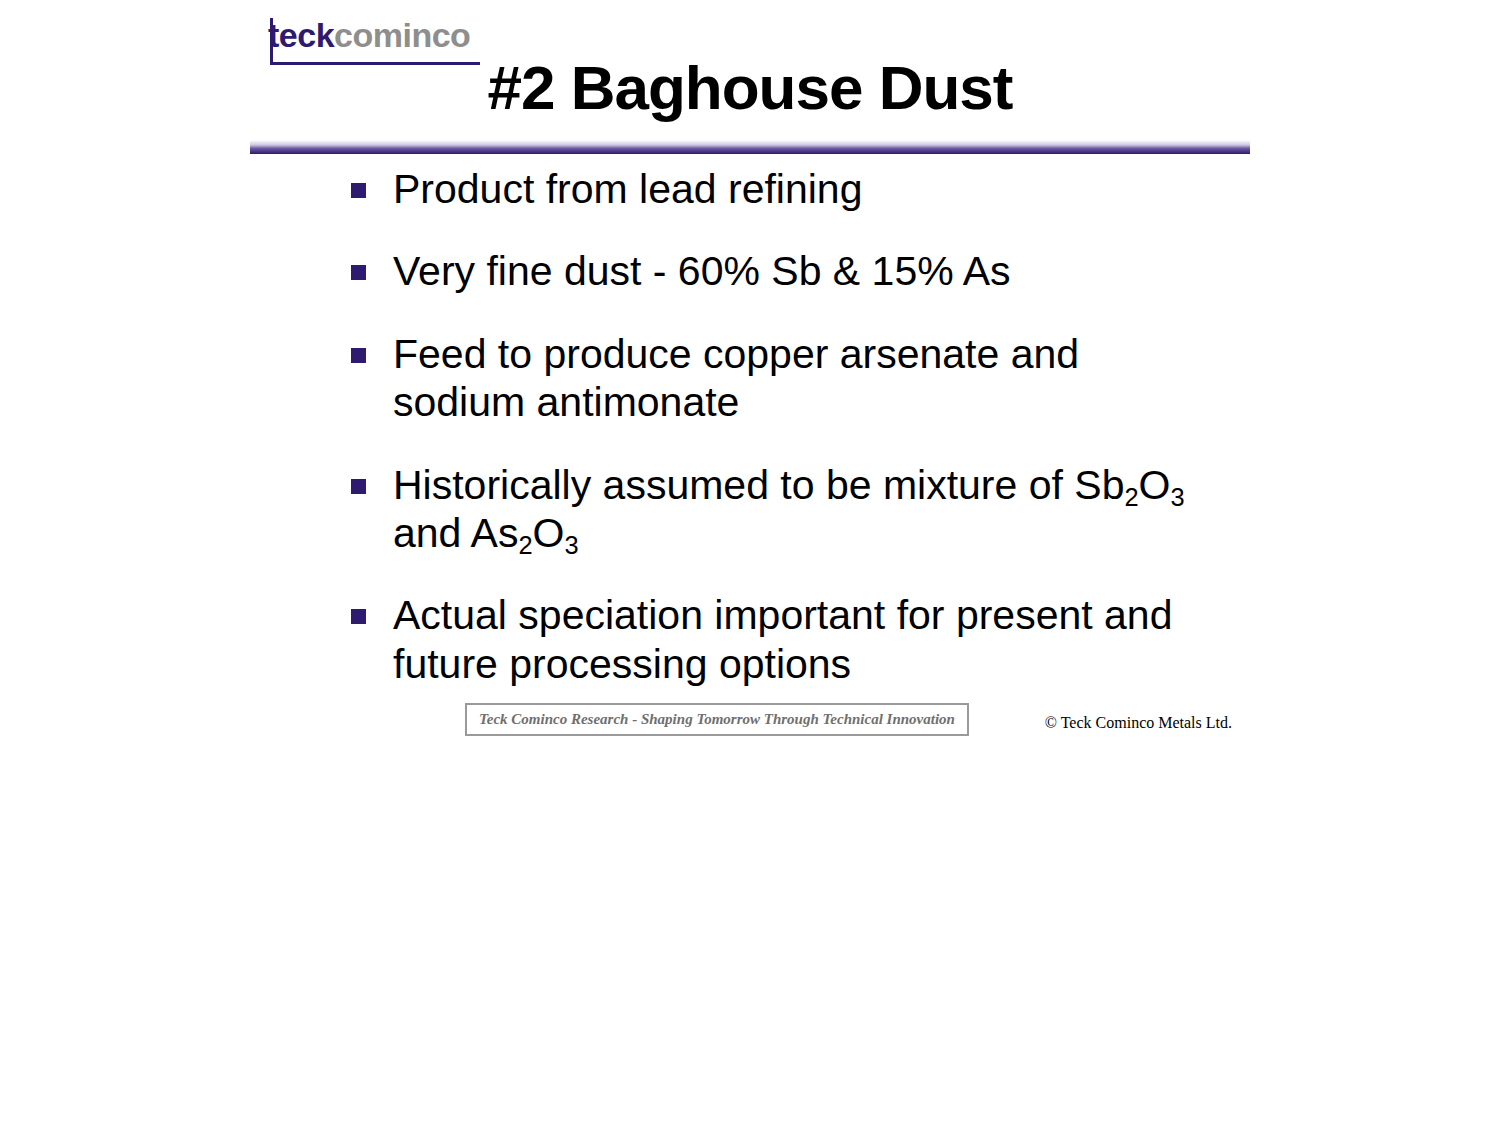teck cominco
#2 Baghouse Dust
Product from lead refining
Very fine dust - 60% Sb & 15% As
Feed to produce copper arsenate and sodium antimonate
Historically assumed to be mixture of Sb2O3 and As2O3
Actual speciation important for present and future processing options
Teck Cominco Research - Shaping Tomorrow Through Technical Innovation
© Teck Cominco Metals Ltd.